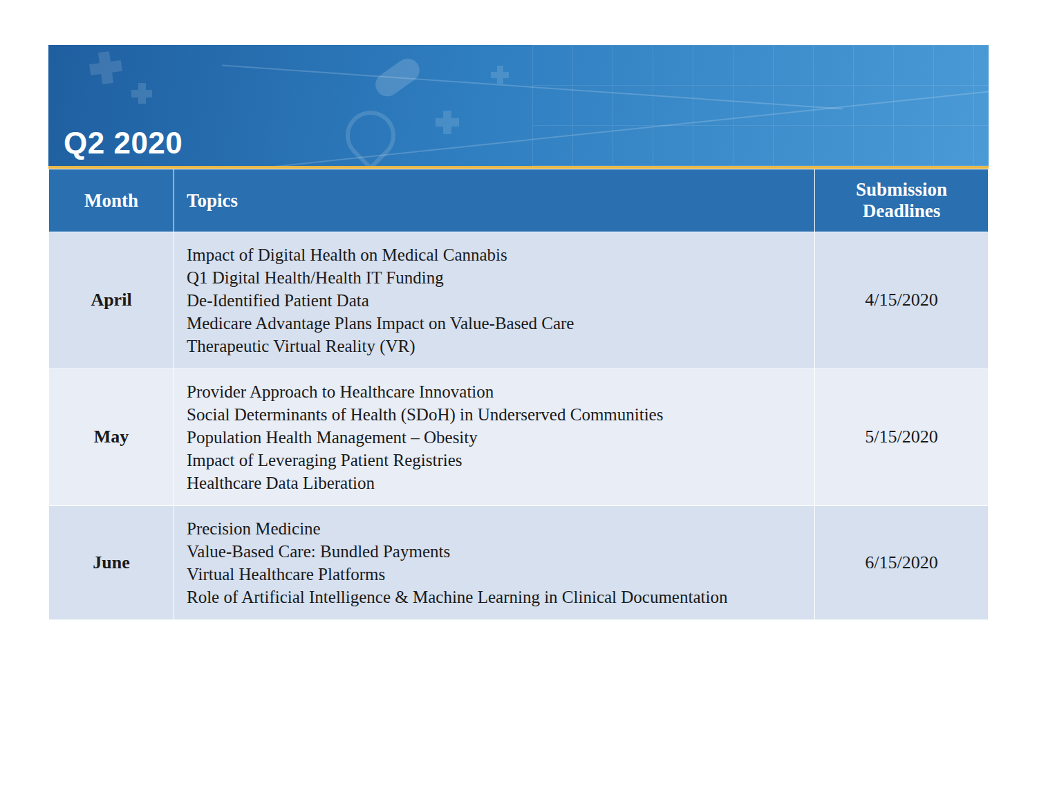Q2 2020
| Month | Topics | Submission Deadlines |
| --- | --- | --- |
| April | Impact of Digital Health on Medical Cannabis Q1 Digital Health/Health IT Funding De-Identified Patient Data Medicare Advantage Plans Impact on Value-Based Care Therapeutic Virtual Reality (VR) | 4/15/2020 |
| May | Provider Approach to Healthcare Innovation Social Determinants of Health (SDoH) in Underserved Communities Population Health Management – Obesity Impact of Leveraging Patient Registries Healthcare Data Liberation | 5/15/2020 |
| June | Precision Medicine Value-Based Care: Bundled Payments Virtual Healthcare Platforms Role of Artificial Intelligence & Machine Learning in Clinical Documentation | 6/15/2020 |